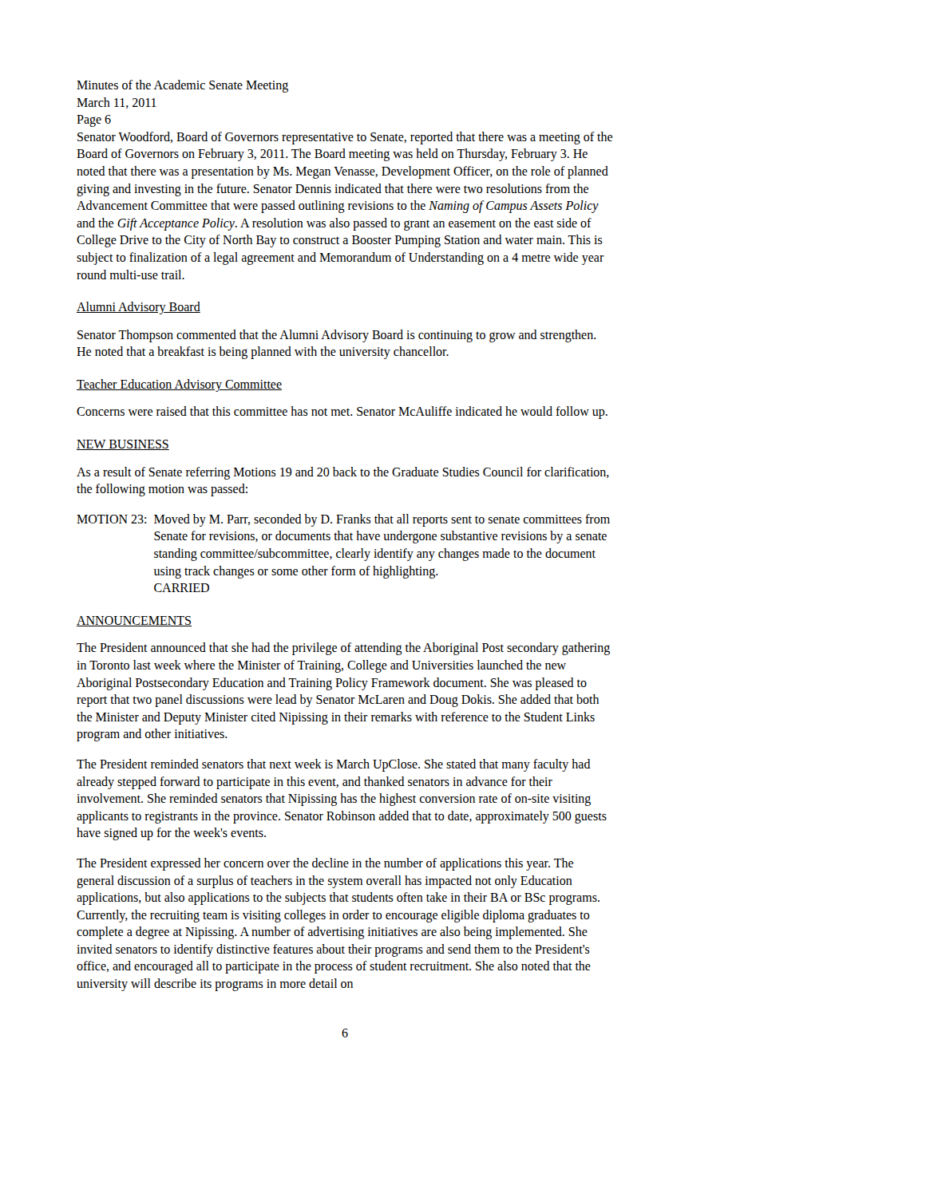Minutes of the Academic Senate Meeting
March 11, 2011
Page 6
Senator Woodford, Board of Governors representative to Senate, reported that there was a meeting of the Board of Governors on February 3, 2011. The Board meeting was held on Thursday, February 3. He noted that there was a presentation by Ms. Megan Venasse, Development Officer, on the role of planned giving and investing in the future. Senator Dennis indicated that there were two resolutions from the Advancement Committee that were passed outlining revisions to the Naming of Campus Assets Policy and the Gift Acceptance Policy. A resolution was also passed to grant an easement on the east side of College Drive to the City of North Bay to construct a Booster Pumping Station and water main. This is subject to finalization of a legal agreement and Memorandum of Understanding on a 4 metre wide year round multi-use trail.
Alumni Advisory Board
Senator Thompson commented that the Alumni Advisory Board is continuing to grow and strengthen. He noted that a breakfast is being planned with the university chancellor.
Teacher Education Advisory Committee
Concerns were raised that this committee has not met. Senator McAuliffe indicated he would follow up.
NEW BUSINESS
As a result of Senate referring Motions 19 and 20 back to the Graduate Studies Council for clarification, the following motion was passed:
MOTION 23:
Moved by M. Parr, seconded by D. Franks that all reports sent to senate committees from Senate for revisions, or documents that have undergone substantive revisions by a senate standing committee/subcommittee, clearly identify any changes made to the document using track changes or some other form of highlighting.
CARRIED
ANNOUNCEMENTS
The President announced that she had the privilege of attending the Aboriginal Post secondary gathering in Toronto last week where the Minister of Training, College and Universities launched the new Aboriginal Postsecondary Education and Training Policy Framework document. She was pleased to report that two panel discussions were lead by Senator McLaren and Doug Dokis. She added that both the Minister and Deputy Minister cited Nipissing in their remarks with reference to the Student Links program and other initiatives.
The President reminded senators that next week is March UpClose. She stated that many faculty had already stepped forward to participate in this event, and thanked senators in advance for their involvement. She reminded senators that Nipissing has the highest conversion rate of on-site visiting applicants to registrants in the province. Senator Robinson added that to date, approximately 500 guests have signed up for the week's events.
The President expressed her concern over the decline in the number of applications this year. The general discussion of a surplus of teachers in the system overall has impacted not only Education applications, but also applications to the subjects that students often take in their BA or BSc programs. Currently, the recruiting team is visiting colleges in order to encourage eligible diploma graduates to complete a degree at Nipissing. A number of advertising initiatives are also being implemented. She invited senators to identify distinctive features about their programs and send them to the President's office, and encouraged all to participate in the process of student recruitment. She also noted that the university will describe its programs in more detail on
6